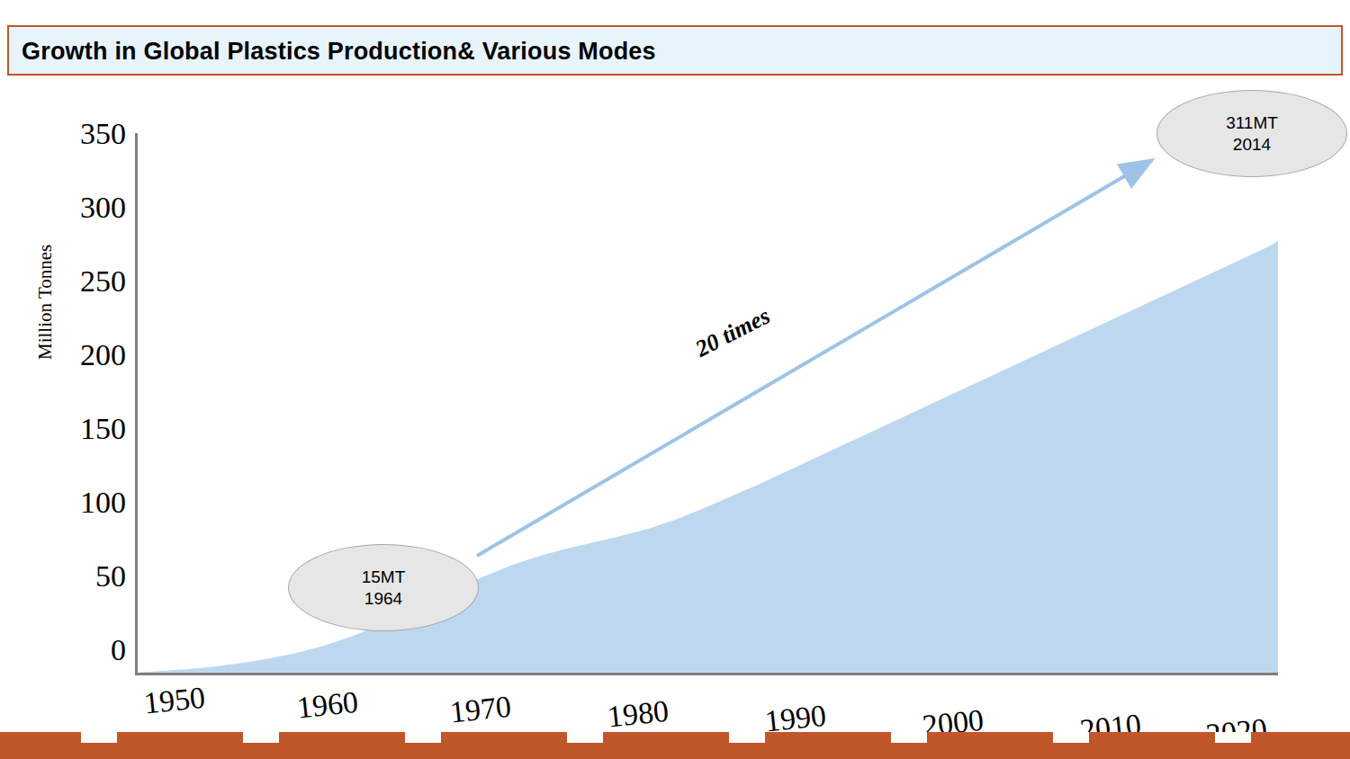Growth in Global Plastics Production& Various Modes
Million Tonnes
350
300
250
200
150
100
50
0
20 times
15MT
1964
311MT
2014
1950
1960
1970
1980
1990
2000
2010
2020